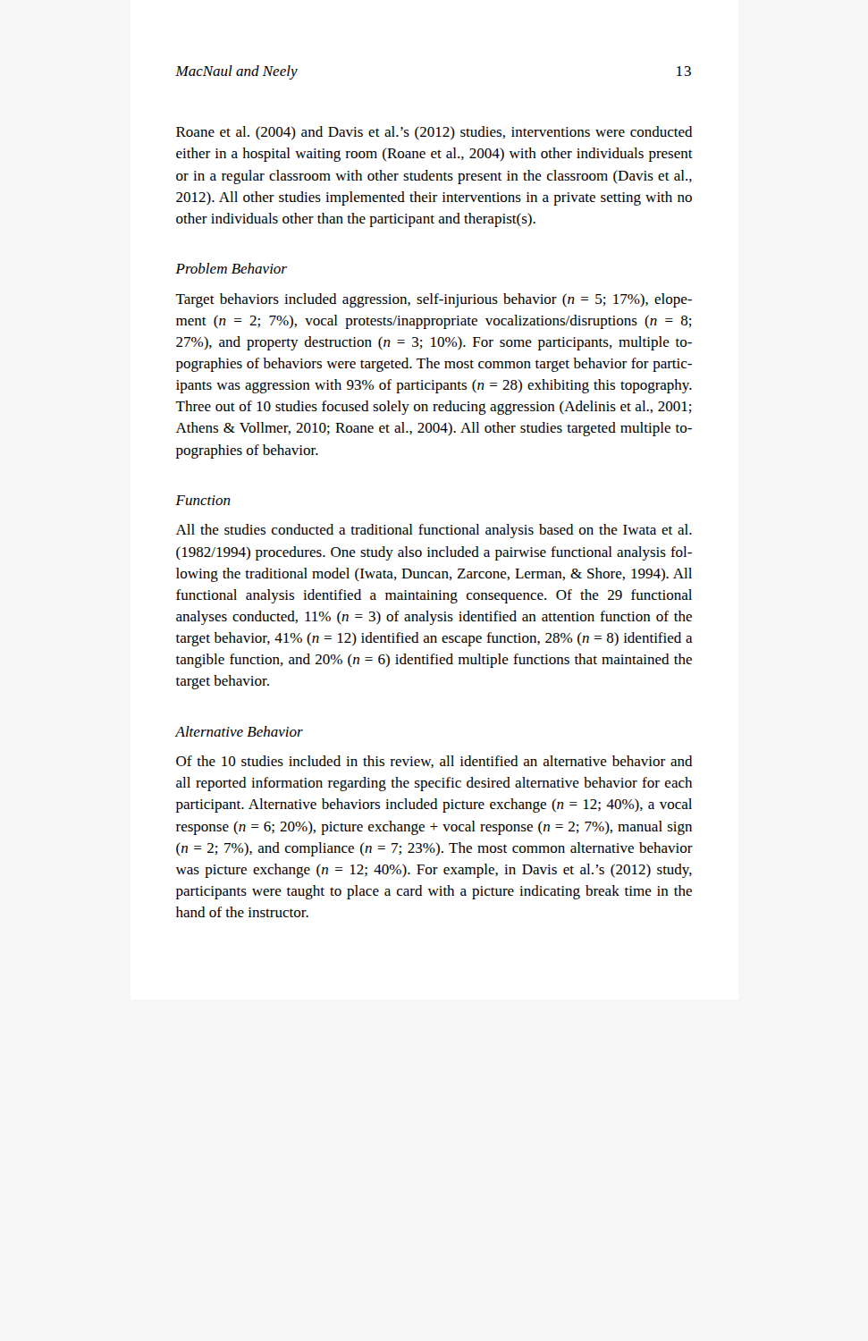MacNaul and Neely 13
Roane et al. (2004) and Davis et al.’s (2012) studies, interventions were conducted either in a hospital waiting room (Roane et al., 2004) with other individuals present or in a regular classroom with other students present in the classroom (Davis et al., 2012). All other studies implemented their interventions in a private setting with no other individuals other than the participant and therapist(s).
Problem Behavior
Target behaviors included aggression, self-injurious behavior (n = 5; 17%), elopement (n = 2; 7%), vocal protests/inappropriate vocalizations/disruptions (n = 8; 27%), and property destruction (n = 3; 10%). For some participants, multiple topographies of behaviors were targeted. The most common target behavior for participants was aggression with 93% of participants (n = 28) exhibiting this topography. Three out of 10 studies focused solely on reducing aggression (Adelinis et al., 2001; Athens & Vollmer, 2010; Roane et al., 2004). All other studies targeted multiple topographies of behavior.
Function
All the studies conducted a traditional functional analysis based on the Iwata et al. (1982/1994) procedures. One study also included a pairwise functional analysis following the traditional model (Iwata, Duncan, Zarcone, Lerman, & Shore, 1994). All functional analysis identified a maintaining consequence. Of the 29 functional analyses conducted, 11% (n = 3) of analysis identified an attention function of the target behavior, 41% (n = 12) identified an escape function, 28% (n = 8) identified a tangible function, and 20% (n = 6) identified multiple functions that maintained the target behavior.
Alternative Behavior
Of the 10 studies included in this review, all identified an alternative behavior and all reported information regarding the specific desired alternative behavior for each participant. Alternative behaviors included picture exchange (n = 12; 40%), a vocal response (n = 6; 20%), picture exchange + vocal response (n = 2; 7%), manual sign (n = 2; 7%), and compliance (n = 7; 23%). The most common alternative behavior was picture exchange (n = 12; 40%). For example, in Davis et al.’s (2012) study, participants were taught to place a card with a picture indicating break time in the hand of the instructor.